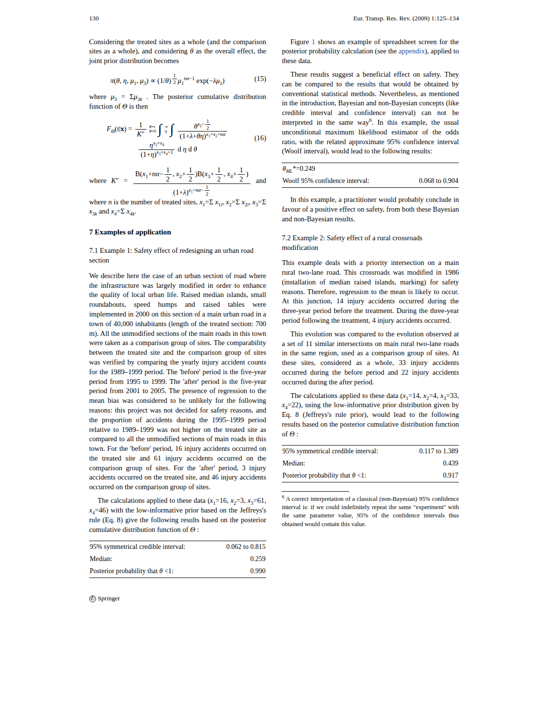130 Eur. Transp. Res. Rev. (2009) 1:125–134
Considering the treated sites as a whole (and the comparison sites as a whole), and considering θ as the overall effect, the joint prior distribution becomes
π(θ, η, μ1, μ3) ∝ (1/θ)12μ1nα−1 exp(−λμ1) (15)
where μ3 = Σμ3k . The posterior cumulative distribution function of Θ is then
FΘ(t|x) = 1 K″ θ=t
θ=0∫ ∞
η∫ θx2−12(1+λ+θη)x1+x2+nα ηx2+x4(1+η)x3+x4+1 d η d θ (16)
where K″ = B(x1+nα−12, x2+12)B(x3+12, x4+12)(1+λ)x1+nα−12 and where n is the number of treated sites, x1=Σ x1i, x2=Σ x2i, x3=Σ x3k and x4=Σ x4k.
7 Examples of application
7.1 Example 1: Safety effect of redesigning an urban road section
We describe here the case of an urban section of road where the infrastructure was largely modified in order to enhance the quality of local urban life. Raised median islands, small roundabouts, speed humps and raised tables were implemented in 2000 on this section of a main urban road in a town of 40,000 inhabitants (length of the treated section: 700 m). All the unmodified sections of the main roads in this town were taken as a comparison group of sites. The comparability between the treated site and the comparison group of sites was verified by comparing the yearly injury accident counts for the 1989–1999 period. The 'before' period is the five-year period from 1995 to 1999. The 'after' period is the five-year period from 2001 to 2005. The presence of regression to the mean bias was considered to be unlikely for the following reasons: this project was not decided for safety reasons, and the proportion of accidents during the 1995–1999 period relative to 1989–1999 was not higher on the treated site as compared to all the unmodified sections of main roads in this town. For the 'before' period, 16 injury accidents occurred on the treated site and 61 injury accidents occurred on the comparison group of sites. For the 'after' period, 3 injury accidents occurred on the treated site, and 46 injury accidents occurred on the comparison group of sites.
The calculations applied to these data (x1=16, x2=3, x3=61, x4=46) with the low-informative prior based on the Jeffreys's rule (Eq. 8) give the following results based on the posterior cumulative distribution function of Θ :
| 95% symmetrical credible interval: | 0.062 to 0.815 |
| Median: | 0.259 |
| Posterior probability that θ <1: | 0.990 |
✆Springer
Figure 1 shows an example of spreadsheet screen for the posterior probability calculation (see the appendix), applied to these data.
These results suggest a beneficial effect on safety. They can be compared to the results that would be obtained by conventional statistical methods. Nevertheless, as mentioned in the introduction, Bayesian and non-Bayesian concepts (like credible interval and confidence interval) can not be interpreted in the same way6. In this example, the usual unconditional maximum likelihood estimator of the odds ratio, with the related approximate 95% confidence interval (Woolf interval), would lead to the following results:
| θ ML *=0.249 | |
| Woolf 95% confidence interval: | 0.068 to 0.904 |
In this example, a practitioner would probably conclude in favour of a positive effect on safety, from both these Bayesian and non-Bayesian results.
7.2 Example 2: Safety effect of a rural crossroads modification
This example deals with a priority intersection on a main rural two-lane road. This crossroads was modified in 1986 (installation of median raised islands, marking) for safety reasons. Therefore, regression to the mean is likely to occur. At this junction, 14 injury accidents occurred during the three-year period before the treatment. During the three-year period following the treatment, 4 injury accidents occurred.
This evolution was compared to the evolution observed at a set of 11 similar intersections on main rural two-lane roads in the same region, used as a comparison group of sites. At these sites, considered as a whole, 33 injury accidents occurred during the before period and 22 injury accidents occurred during the after period.
The calculations applied to these data (x1=14, x2=4, x3=33, x4=22), using the low-informative prior distribution given by Eq. 8 (Jeffreys's rule prior), would lead to the following results based on the posterior cumulative distribution function of Θ :
| 95% symmetrical credible interval: | 0.117 to 1.389 |
| Median: | 0.439 |
| Posterior probability that θ <1: | 0.917 |
6 A correct interpretation of a classical (non-Bayesian) 95% confidence interval is: if we could indefinitely repeat the same "experiment" with the same parameter value, 95% of the confidence intervals thus obtained would contain this value.